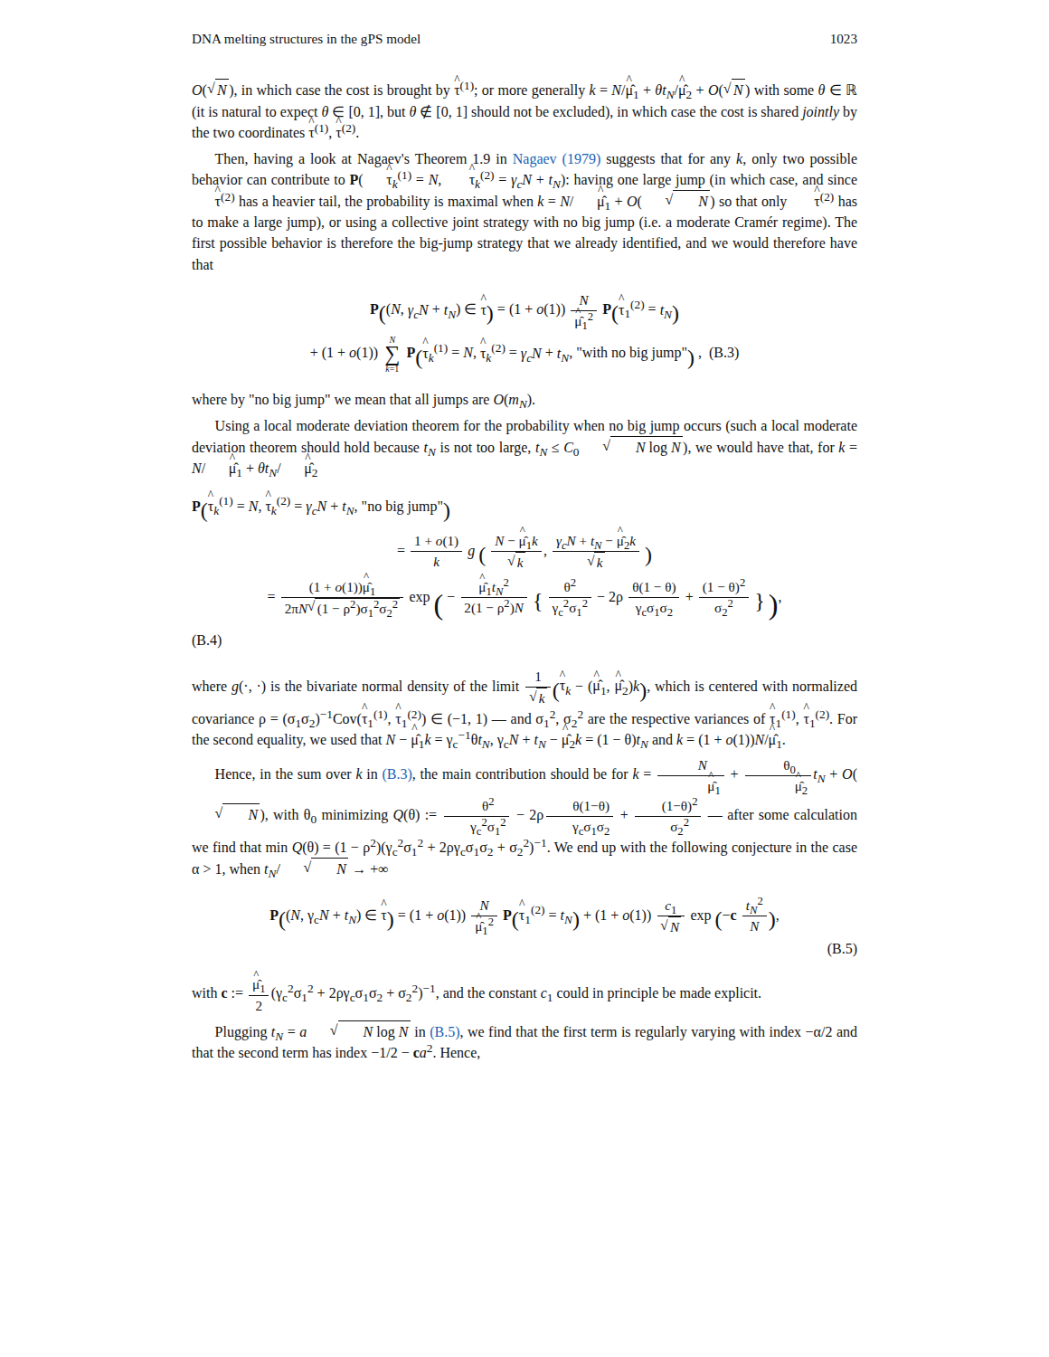DNA melting structures in the gPS model 1023
O(N), in which case the cost is brought by τ(1); or more generally k = N/μ̂1 + θtN/μ̂2 + O(N) with some θ ∈ ℝ (it is natural to expect θ ∈ [0, 1], but θ ∉ [0, 1] should not be excluded), in which case the cost is shared jointly by the two coordinates τ(1), τ(2).
Then, having a look at Nagaev's Theorem 1.9 in Nagaev (1979) suggests that for any k, only two possible behavior can contribute to P(τk(1) = N, τk(2) = γcN + tN): having one large jump (in which case, and since τ(2) has a heavier tail, the probability is maximal when k = N/μ̂1 + O(N) so that only τ(2) has to make a large jump), or using a collective joint strategy with no big jump (i.e. a moderate Cramér regime). The first possible behavior is therefore the big-jump strategy that we already identified, and we would therefore have that
P((N, γcN + tN) ∈ τ) = (1 + o(1)) Nμ̂12 P(τ1(2) = tN) + (1 + o(1)) N∑k=1 P(τk(1) = N, τk(2) = γcN + tN, "with no big jump") , (B.3)
where by "no big jump" we mean that all jumps are O(mN).
Using a local moderate deviation theorem for the probability when no big jump occurs (such a local moderate deviation theorem should hold because tN is not too large, tN ≤ C0N log N), we would have that, for k = N/μ̂1 + θtN/μ̂2
P(τk(1) = N, τk(2) = γcN + tN, "no big jump") = 1 + o(1) k g ( N − μ̂1k k, γcN + tN − μ̂2k k ) = (1 + o(1))μ̂12πN(1 − ρ2)σ12σ22 exp ( − μ̂1tN22(1 − ρ2)N { θ2 γc2σ12 − 2ρ θ(1 − θ) γcσ1σ2 + (1 − θ)2 σ22 } ), (B.4)
where g(·, ·) is the bivariate normal density of the limit 1 k(τk − (μ̂1, μ̂2)k), which is centered with normalized covariance ρ = (σ1σ2)−1Cov(τ1(1), τ1(2)) ∈ (−1, 1) — and σ12, σ22 are the respective variances of τ1(1), τ1(2). For the second equality, we used that N − μ̂1k = γc−1θtN, γcN + tN − μ̂2k = (1 − θ)tN and k = (1 + o(1))N/μ̂1.
Hence, in the sum over k in (B.3), the main contribution should be for k = Nμ̂1 + θ0 μ̂2 tN + O(N), with θ0 minimizing Q(θ) := θ2 γc2σ12 − 2ρθ(1−θ) γcσ1σ2 + (1−θ)2 σ22 — after some calculation we find that min Q(θ) = (1 − ρ2)(γc2σ12 + 2ργcσ1σ2 + σ22)−1. We end up with the following conjecture in the case α > 1, when tN/N → +∞
P((N, γcN + tN) ∈ τ) = (1 + o(1)) Nμ̂12 P(τ1(2) = tN) + (1 + o(1)) c1 N exp (−c tN2 N), (B.5)
with c := μ̂12(γc2σ12 + 2ργcσ1σ2 + σ22)−1, and the constant c1 could in principle be made explicit.
Plugging tN = aN log N in (B.5), we find that the first term is regularly varying with index −α/2 and that the second term has index −1/2 − ca2. Hence,